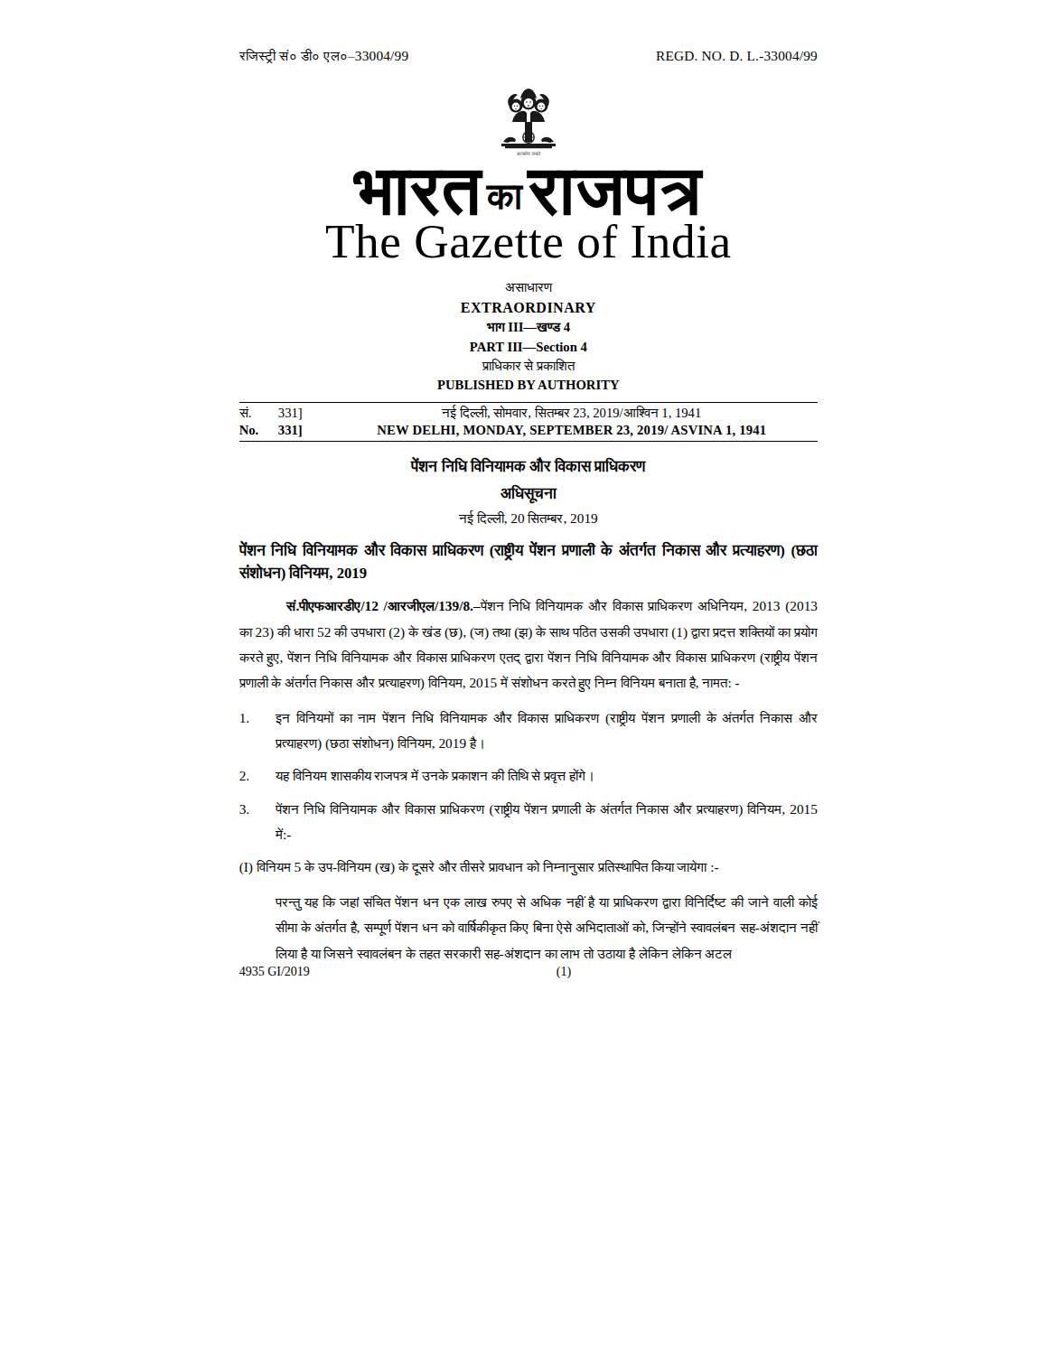रजिस्ट्री सं० डी० एल०–33004/99
REGD. NO. D. L.-33004/99
सत्यमेव जयते
भारतकाराजपत्र
The Gazette of India
असाधारण
EXTRAORDINARY
भाग III—खण्ड 4
PART III—Section 4
प्राधिकार से प्रकाशित
PUBLISHED BY AUTHORITY
| सं. | 331] | नई दिल्ली, सोमवार, सितम्बर 23, 2019/आश्विन 1, 1941 |
| No. | 331] | NEW DELHI, MONDAY, SEPTEMBER 23, 2019/ ASVINA 1, 1941 |
पेंशन निधि विनियामक और विकास प्राधिकरण
अधिसूचना
नई दिल्ली, 20 सितम्बर, 2019
पेंशन निधि विनियामक और विकास प्राधिकरण (राष्ट्रीय पेंशन प्रणाली के अंतर्गत निकास और प्रत्याहरण) (छठा संशोधन) विनियम, 2019
सं.पीएफआरडीए/12 /आरजीएल/139/8.–पेंशन निधि विनियामक और विकास प्राधिकरण अधिनियम, 2013 (2013 का 23) की धारा 52 की उपधारा (2) के खंड (छ), (ज) तथा (झ) के साथ पठित उसकी उपधारा (1) द्वारा प्रदत्त शक्तियों का प्रयोग करते हुए, पेंशन निधि विनियामक और विकास प्राधिकरण एतद् द्वारा पेंशन निधि विनियामक और विकास प्राधिकरण (राष्ट्रीय पेंशन प्रणाली के अंतर्गत निकास और प्रत्याहरण) विनियम, 2015 में संशोधन करते हुए निम्न विनियम बनाता है, नामत: -
1. इन विनियमों का नाम पेंशन निधि विनियामक और विकास प्राधिकरण (राष्ट्रीय पेंशन प्रणाली के अंतर्गत निकास और प्रत्याहरण) (छठा संशोधन) विनियम, 2019 है।
2. यह विनियम शासकीय राजपत्र में उनके प्रकाशन की तिथि से प्रवृत्त होंगे।
3. पेंशन निधि विनियामक और विकास प्राधिकरण (राष्ट्रीय पेंशन प्रणाली के अंतर्गत निकास और प्रत्याहरण) विनियम, 2015 में:-
(I) विनियम 5 के उप-विनियम (ख) के दूसरे और तीसरे प्रावधान को निम्नानुसार प्रतिस्थापित किया जायेगा :-
परन्तु यह कि जहां संचित पेंशन धन एक लाख रुपए से अधिक नहीं है या प्राधिकरण द्वारा विनिर्दिष्ट की जाने वाली कोई सीमा के अंतर्गत है, सम्पूर्ण पेंशन धन को वार्षिकीकृत किए बिना ऐसे अभिदाताओं को, जिन्होंने स्वावलंबन सह-अंशदान नहीं लिया है या जिसने स्वावलंबन के तहत सरकारी सह-अंशदान का लाभ तो उठाया है लेकिन लेकिन अटल
4935 GI/2019
(1)